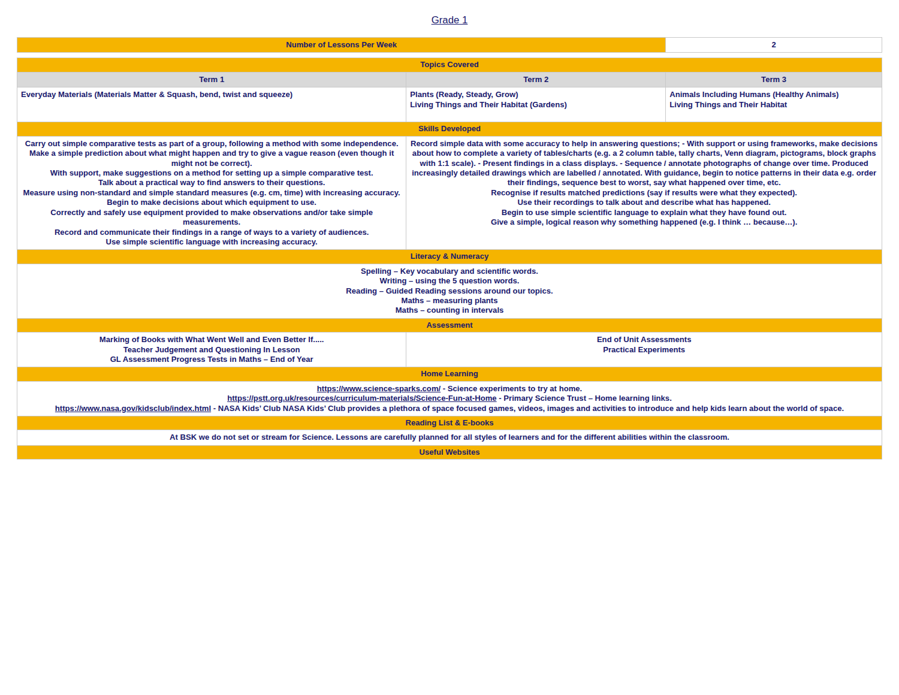Grade 1
| Number of Lessons Per Week | 2 |
| Topics Covered |
| Term 1 | Term 2 | Term 3 |
| Everyday Materials (Materials Matter & Squash, bend, twist and squeeze) | Plants (Ready, Steady, Grow) Living Things and Their Habitat (Gardens) | Animals Including Humans (Healthy Animals) Living Things and Their Habitat |
| Skills Developed |
| Carry out simple comparative tests as part of a group, following a method with some independence. Make a simple prediction about what might happen and try to give a vague reason (even though it might not be correct). With support, make suggestions on a method for setting up a simple comparative test. Talk about a practical way to find answers to their questions. Measure using non-standard and simple standard measures (e.g. cm, time) with increasing accuracy. Begin to make decisions about which equipment to use. Correctly and safely use equipment provided to make observations and/or take simple measurements. Record and communicate their findings in a range of ways to a variety of audiences. Use simple scientific language with increasing accuracy. | Record simple data with some accuracy to help in answering questions; - With support or using frameworks, make decisions about how to complete a variety of tables/charts (e.g. a 2 column table, tally charts, Venn diagram, pictograms, block graphs with 1:1 scale). - Present findings in a class displays. - Sequence / annotate photographs of change over time. Produced increasingly detailed drawings which are labelled / annotated. With guidance, begin to notice patterns in their data e.g. order their findings, sequence best to worst, say what happened over time, etc. Recognise if results matched predictions (say if results were what they expected). Use their recordings to talk about and describe what has happened. Begin to use simple scientific language to explain what they have found out. Give a simple, logical reason why something happened (e.g. I think … because…). |
| Literacy & Numeracy |
| Spelling – Key vocabulary and scientific words. Writing – using the 5 question words. Reading – Guided Reading sessions around our topics. Maths – measuring plants Maths – counting in intervals |
| Assessment |
| Marking of Books with What Went Well and Even Better If..... Teacher Judgement and Questioning In Lesson GL Assessment Progress Tests in Maths – End of Year | End of Unit Assessments Practical Experiments |
| Home Learning |
| https://www.science-sparks.com/ - Science experiments to try at home. https://pstt.org.uk/resources/curriculum-materials/Science-Fun-at-Home - Primary Science Trust – Home learning links. https://www.nasa.gov/kidsclub/index.html - NASA Kids’ Club NASA Kids’ Club provides a plethora of space focused games, videos, images and activities to introduce and help kids learn about the world of space. |
| Reading List & E-books |
| At BSK we do not set or stream for Science. Lessons are carefully planned for all styles of learners and for the different abilities within the classroom. |
| Useful Websites |